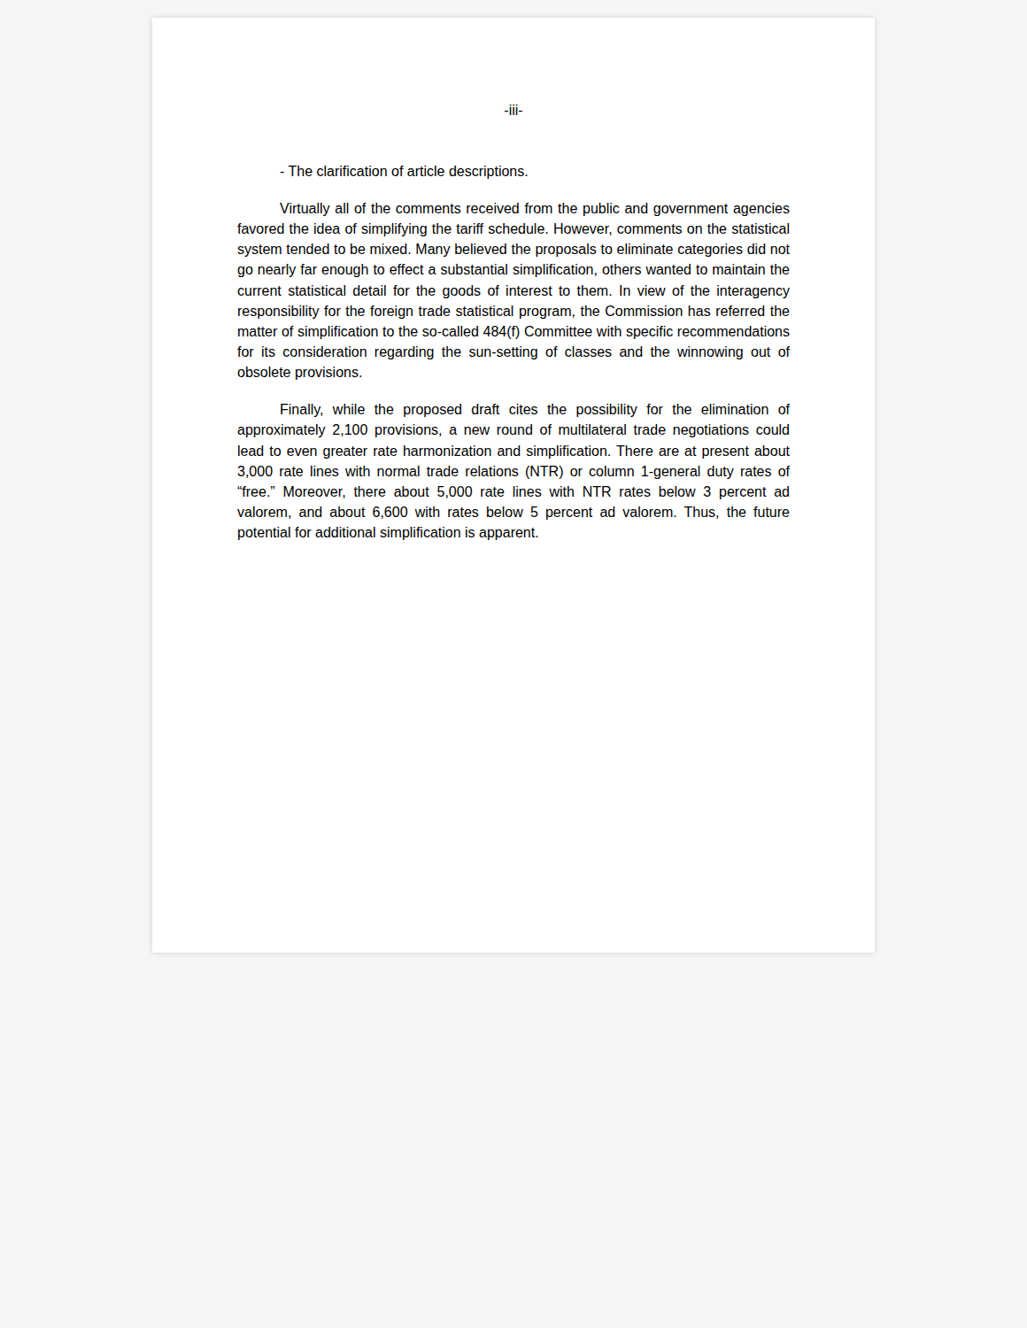-iii-
- The clarification of article descriptions.
Virtually all of the comments received from the public and government agencies favored the idea of simplifying the tariff schedule. However, comments on the statistical system tended to be mixed. Many believed the proposals to eliminate categories did not go nearly far enough to effect a substantial simplification, others wanted to maintain the current statistical detail for the goods of interest to them. In view of the interagency responsibility for the foreign trade statistical program, the Commission has referred the matter of simplification to the so-called 484(f) Committee with specific recommendations for its consideration regarding the sun-setting of classes and the winnowing out of obsolete provisions.
Finally, while the proposed draft cites the possibility for the elimination of approximately 2,100 provisions, a new round of multilateral trade negotiations could lead to even greater rate harmonization and simplification. There are at present about 3,000 rate lines with normal trade relations (NTR) or column 1-general duty rates of “free.” Moreover, there about 5,000 rate lines with NTR rates below 3 percent ad valorem, and about 6,600 with rates below 5 percent ad valorem. Thus, the future potential for additional simplification is apparent.